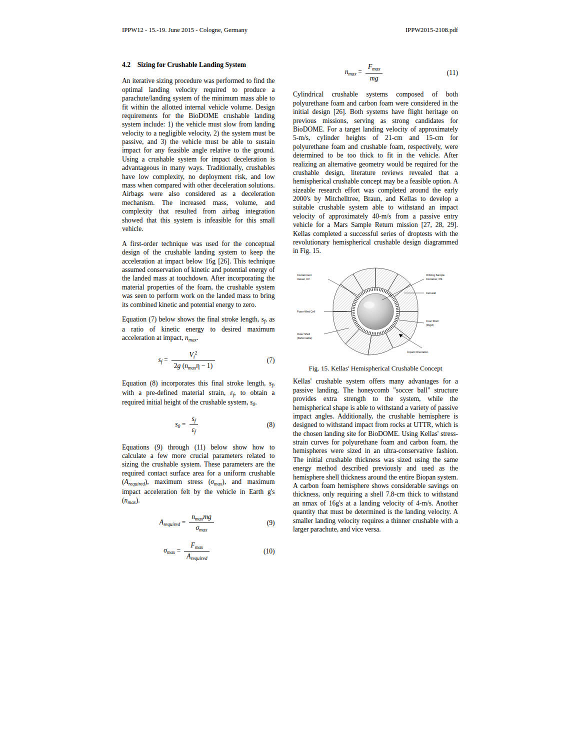IPPW12 - 15.-19. June 2015 - Cologne, Germany
IPPW2015-2108.pdf
4.2 Sizing for Crushable Landing System
An iterative sizing procedure was performed to find the optimal landing velocity required to produce a parachute/landing system of the minimum mass able to fit within the allotted internal vehicle volume. Design requirements for the BioDOME crushable landing system include: 1) the vehicle must slow from landing velocity to a negligible velocity, 2) the system must be passive, and 3) the vehicle must be able to sustain impact for any feasible angle relative to the ground. Using a crushable system for impact deceleration is advantageous in many ways. Traditionally, crushables have low complexity, no deployment risk, and low mass when compared with other deceleration solutions. Airbags were also considered as a deceleration mechanism. The increased mass, volume, and complexity that resulted from airbag integration showed that this system is infeasible for this small vehicle.
A first-order technique was used for the conceptual design of the crushable landing system to keep the acceleration at impact below 16g [26]. This technique assumed conservation of kinetic and potential energy of the landed mass at touchdown. After incorporating the material properties of the foam, the crushable system was seen to perform work on the landed mass to bring its combined kinetic and potential energy to zero.
Equation (7) below shows the final stroke length, sf, as a ratio of kinetic energy to desired maximum acceleration at impact, nmax.
sf = Vi2 2g (nmaxη − 1)
(7)
Equation (8) incorporates this final stroke length, sf, with a pre-defined material strain, εf, to obtain a required initial height of the crushable system, s0.
s0 = sf εf
(8)
Equations (9) through (11) below show how to calculate a few more crucial parameters related to sizing the crushable system. These parameters are the required contact surface area for a uniform crushable (Arequired), maximum stress (σmax), and maximum impact acceleration felt by the vehicle in Earth g's (nmax).
Arequired = nmaxmg σmax
(9)
σmax = Fmax Arequired
(10)
nmax = Fmax mg
(11)
Cylindrical crushable systems composed of both polyurethane foam and carbon foam were considered in the initial design [26]. Both systems have flight heritage on previous missions, serving as strong candidates for BioDOME. For a target landing velocity of approximately 5-m/s, cylinder heights of 21-cm and 15-cm for polyurethane foam and crushable foam, respectively, were determined to be too thick to fit in the vehicle. After realizing an alternative geometry would be required for the crushable design, literature reviews revealed that a hemispherical crushable concept may be a feasible option. A sizeable research effort was completed around the early 2000's by Mitchelltree, Braun, and Kellas to develop a suitable crushable system able to withstand an impact velocity of approximately 40-m/s from a passive entry vehicle for a Mars Sample Return mission [27, 28, 29]. Kellas completed a successful series of droptests with the revolutionary hemispherical crushable design diagrammed in Fig. 15.
Containment Vessel, CV Foam-filled Cell Outer Shell (Deformable) Orbiting Sample Container, OS Cell-wall Inner Shell (Rigid) Impact Orientation
Fig. 15. Kellas' Hemispherical Crushable Concept
Kellas' crushable system offers many advantages for a passive landing. The honeycomb "soccer ball" structure provides extra strength to the system, while the hemispherical shape is able to withstand a variety of passive impact angles. Additionally, the crushable hemisphere is designed to withstand impact from rocks at UTTR, which is the chosen landing site for BioDOME. Using Kellas' stress-strain curves for polyurethane foam and carbon foam, the hemispheres were sized in an ultra-conservative fashion. The initial crushable thickness was sized using the same energy method described previously and used as the hemisphere shell thickness around the entire Biopan system. A carbon foam hemisphere shows considerable savings on thickness, only requiring a shell 7.8-cm thick to withstand an nmax of 16g's at a landing velocity of 4-m/s. Another quantity that must be determined is the landing velocity. A smaller landing velocity requires a thinner crushable with a larger parachute, and vice versa.